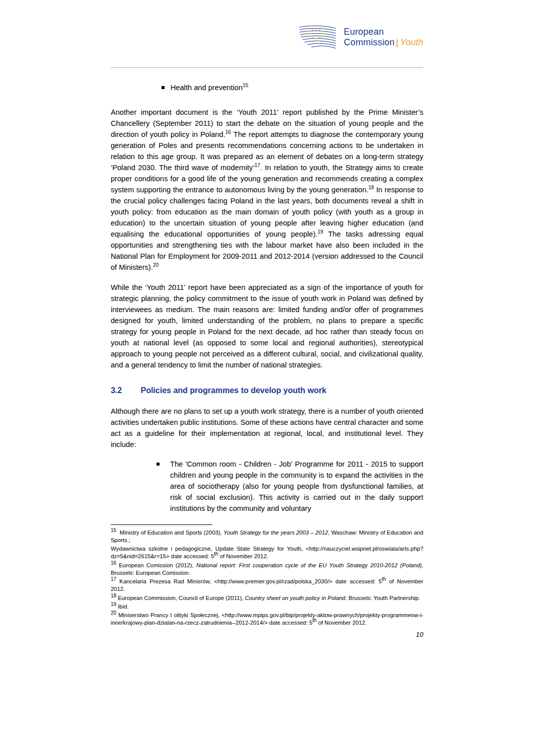European
Commission Youth
Health and prevention15
Another important document is the ‘Youth 2011’ report published by the Prime Minister’s Chancellery (September 2011) to start the debate on the situation of young people and the direction of youth policy in Poland.16 The report attempts to diagnose the contemporary young generation of Poles and presents recommendations concerning actions to be undertaken in relation to this age group. It was prepared as an element of debates on a long-term strategy ‘Poland 2030. The third wave of modernity’17. In relation to youth, the Strategy aims to create proper conditions for a good life of the young generation and recommends creating a complex system supporting the entrance to autonomous living by the young generation.18 In response to the crucial policy challenges facing Poland in the last years, both documents reveal a shift in youth policy: from education as the main domain of youth policy (with youth as a group in education) to the uncertain situation of young people after leaving higher education (and equalising the educational opportunities of young people).19 The tasks adressing equal opportunities and strengthening ties with the labour market have also been included in the National Plan for Employment for 2009-2011 and 2012-2014 (version addressed to the Council of Ministers).20
While the ‘Youth 2011’ report have been appreciated as a sign of the importance of youth for strategic planning, the policy commitment to the issue of youth work in Poland was defined by interviewees as medium. The main reasons are: limited funding and/or offer of programmes designed for youth, limited understanding of the problem, no plans to prepare a specific strategy for young people in Poland for the next decade, ad hoc rather than steady focus on youth at national level (as opposed to some local and regional authorities), stereotypical approach to young people not perceived as a different cultural, social, and civilizational quality, and a general tendency to limit the number of national strategies.
3.2 Policies and programmes to develop youth work
Although there are no plans to set up a youth work strategy, there is a number of youth oriented activities undertaken public institutions. Some of these actions have central character and some act as a guideline for their implementation at regional, local, and institutional level. They include:
The 'Common room - Children - Job' Programme for 2011 - 2015 to support children and young people in the community is to expand the activities in the area of sociotherapy (also for young people from dysfunctional families, at risk of social exclusion). This activity is carried out in the daily support institutions by the community and voluntary
15 Ministry of Education and Sports (2003), Youth Strategy for the years 2003 – 2012, Waschaw: Ministry of Education and Sports.;
Wydawnictwa szkolne i pedagogiczne, Update State Strategy for Youth, <http://nauczyciel.wsipnet.pl/oswiata/arts.php?dz=5&nid=2615&r=15> date accessed: 5th of November 2012.
16 European Comission (2012), National report: First cooperation cycle of the EU Youth Strategy 2010-2012 (Poland), Brussels: European Comission.
17 Kancelaria Prezesa Rad Minisrów, <http://www.premier.gov.pl/rzad/polska_2030/> date accessed: 5th of November 2012.
18 European Commission, Council of Europe (2011), Country sheet on youth policy in Poland. Brussels: Youth Partnership.
19 Ibid.
20 Miniserstwo Prancy I olityki Społecznej, <http://www.mpips.gov.pl/bip/projekty-aktow-prawnych/projekty-programmeow-i-inne/krajowy-plan-dzialan-na-rzecz-zatrudnienia--2012-2014/> date accessed: 5th of November 2012.
10